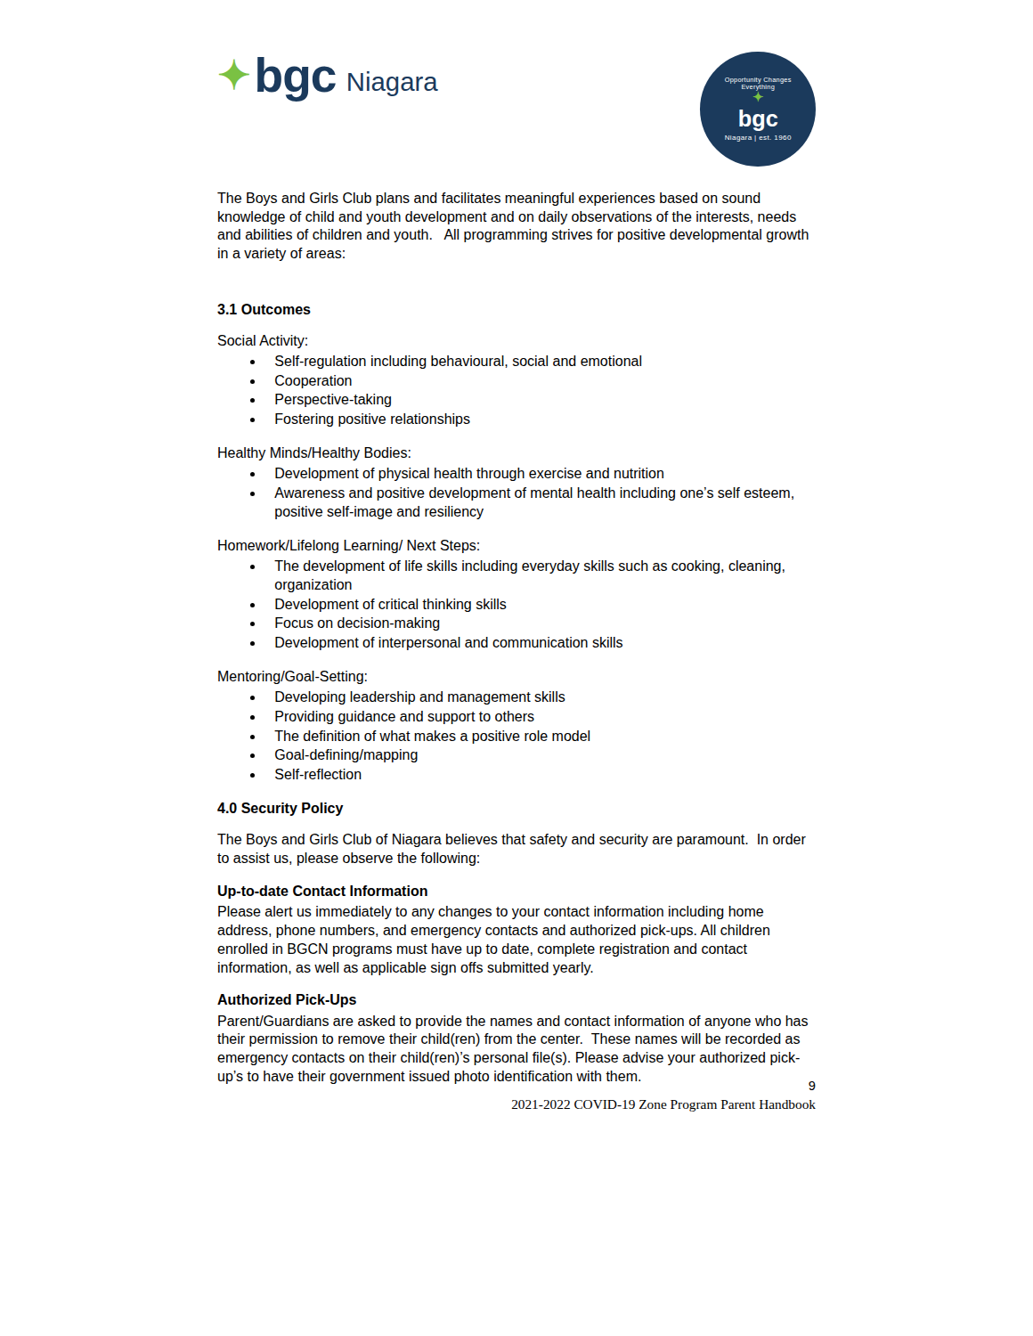✦ bgc Niagara
Opportunity Changes Everything
✦
bgc
Niagara | est. 1960
The Boys and Girls Club plans and facilitates meaningful experiences based on sound knowledge of child and youth development and on daily observations of the interests, needs and abilities of children and youth. All programming strives for positive developmental growth in a variety of areas:
3.1 Outcomes
Social Activity:
Self-regulation including behavioural, social and emotional
Cooperation
Perspective-taking
Fostering positive relationships
Healthy Minds/Healthy Bodies:
Development of physical health through exercise and nutrition
Awareness and positive development of mental health including one’s self esteem, positive self-image and resiliency
Homework/Lifelong Learning/ Next Steps:
The development of life skills including everyday skills such as cooking, cleaning, organization
Development of critical thinking skills
Focus on decision-making
Development of interpersonal and communication skills
Mentoring/Goal-Setting:
Developing leadership and management skills
Providing guidance and support to others
The definition of what makes a positive role model
Goal-defining/mapping
Self-reflection
4.0 Security Policy
The Boys and Girls Club of Niagara believes that safety and security are paramount. In order to assist us, please observe the following:
Up-to-date Contact Information
Please alert us immediately to any changes to your contact information including home address, phone numbers, and emergency contacts and authorized pick-ups. All children enrolled in BGCN programs must have up to date, complete registration and contact information, as well as applicable sign offs submitted yearly.
Authorized Pick-Ups
Parent/Guardians are asked to provide the names and contact information of anyone who has their permission to remove their child(ren) from the center. These names will be recorded as emergency contacts on their child(ren)’s personal file(s). Please advise your authorized pick-up’s to have their government issued photo identification with them.
9 2021-2022 COVID-19 Zone Program Parent Handbook